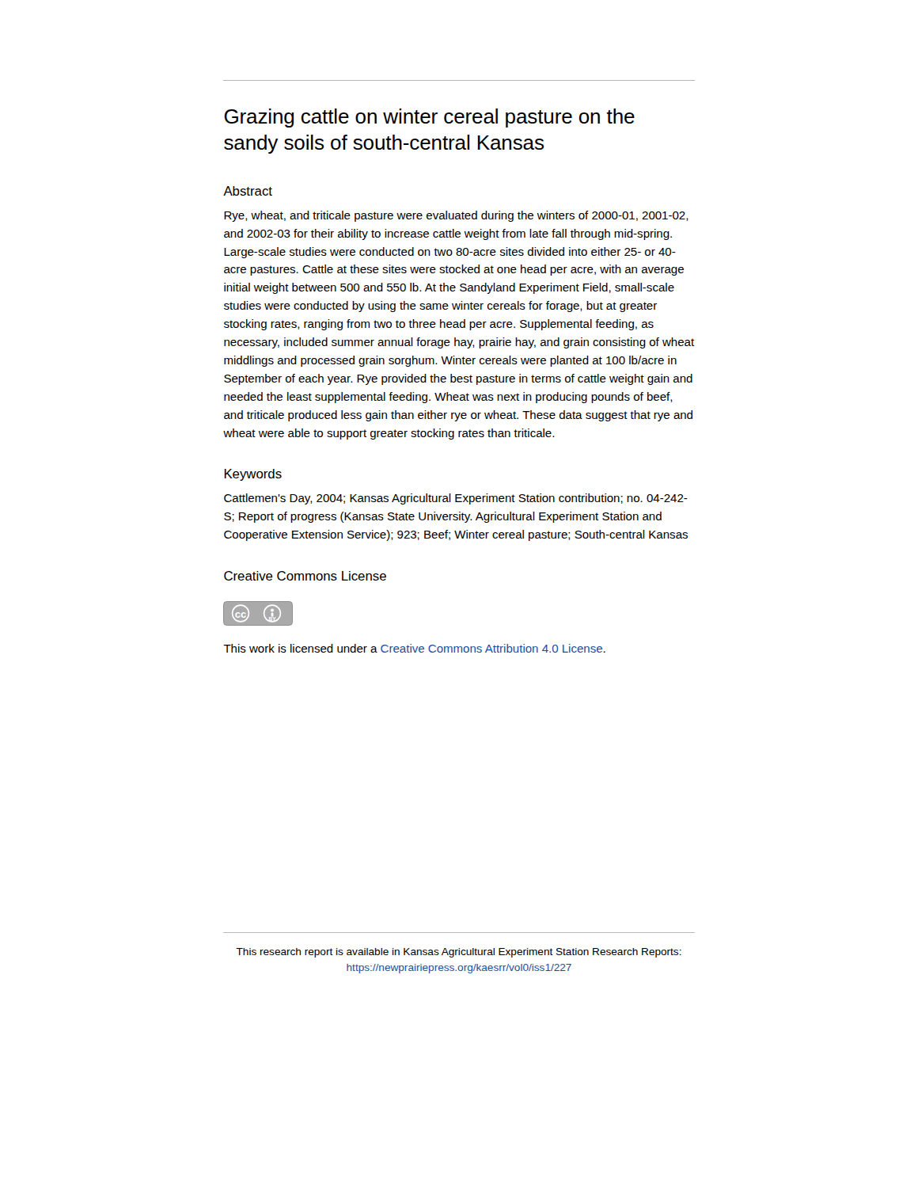Grazing cattle on winter cereal pasture on the sandy soils of south-central Kansas
Abstract
Rye, wheat, and triticale pasture were evaluated during the winters of 2000-01, 2001-02, and 2002-03 for their ability to increase cattle weight from late fall through mid-spring. Large-scale studies were conducted on two 80-acre sites divided into either 25- or 40-acre pastures. Cattle at these sites were stocked at one head per acre, with an average initial weight between 500 and 550 lb. At the Sandyland Experiment Field, small-scale studies were conducted by using the same winter cereals for forage, but at greater stocking rates, ranging from two to three head per acre. Supplemental feeding, as necessary, included summer annual forage hay, prairie hay, and grain consisting of wheat middlings and processed grain sorghum. Winter cereals were planted at 100 lb/acre in September of each year. Rye provided the best pasture in terms of cattle weight gain and needed the least supplemental feeding. Wheat was next in producing pounds of beef, and triticale produced less gain than either rye or wheat. These data suggest that rye and wheat were able to support greater stocking rates than triticale.
Keywords
Cattlemen's Day, 2004; Kansas Agricultural Experiment Station contribution; no. 04-242-S; Report of progress (Kansas State University. Agricultural Experiment Station and Cooperative Extension Service); 923; Beef; Winter cereal pasture; South-central Kansas
Creative Commons License
cc BY
This work is licensed under a Creative Commons Attribution 4.0 License.
This research report is available in Kansas Agricultural Experiment Station Research Reports:
https://newprairiepress.org/kaesrr/vol0/iss1/227